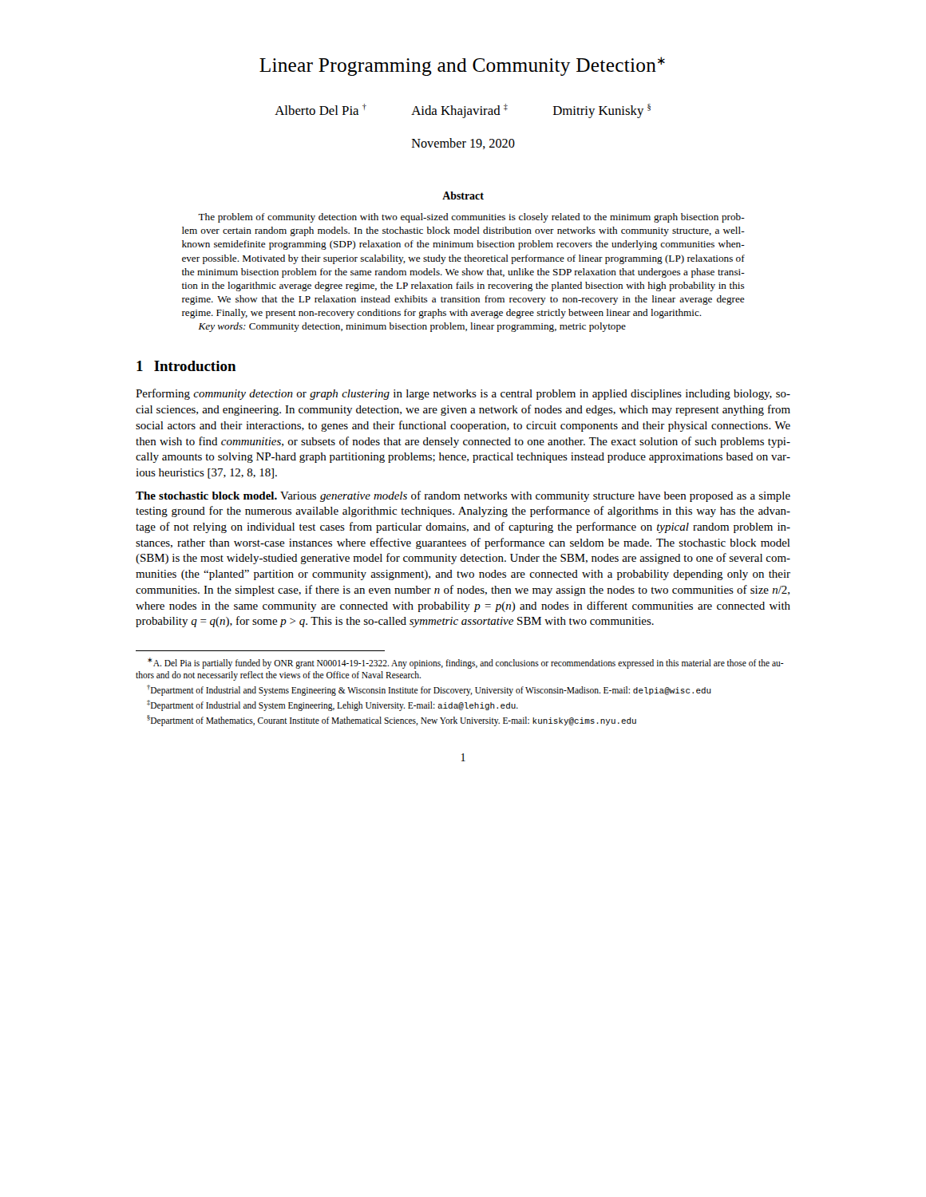Linear Programming and Community Detection∗
Alberto Del Pia † Aida Khajavirad ‡ Dmitriy Kunisky §
November 19, 2020
Abstract
The problem of community detection with two equal-sized communities is closely related to the minimum graph bisection problem over certain random graph models. In the stochastic block model distribution over networks with community structure, a well-known semidefinite programming (SDP) relaxation of the minimum bisection problem recovers the underlying communities whenever possible. Motivated by their superior scalability, we study the theoretical performance of linear programming (LP) relaxations of the minimum bisection problem for the same random models. We show that, unlike the SDP relaxation that undergoes a phase transition in the logarithmic average degree regime, the LP relaxation fails in recovering the planted bisection with high probability in this regime. We show that the LP relaxation instead exhibits a transition from recovery to non-recovery in the linear average degree regime. Finally, we present non-recovery conditions for graphs with average degree strictly between linear and logarithmic.
Key words: Community detection, minimum bisection problem, linear programming, metric polytope
1 Introduction
Performing community detection or graph clustering in large networks is a central problem in applied disciplines including biology, social sciences, and engineering. In community detection, we are given a network of nodes and edges, which may represent anything from social actors and their interactions, to genes and their functional cooperation, to circuit components and their physical connections. We then wish to find communities, or subsets of nodes that are densely connected to one another. The exact solution of such problems typically amounts to solving NP-hard graph partitioning problems; hence, practical techniques instead produce approximations based on various heuristics [37, 12, 8, 18].
The stochastic block model. Various generative models of random networks with community structure have been proposed as a simple testing ground for the numerous available algorithmic techniques. Analyzing the performance of algorithms in this way has the advantage of not relying on individual test cases from particular domains, and of capturing the performance on typical random problem instances, rather than worst-case instances where effective guarantees of performance can seldom be made. The stochastic block model (SBM) is the most widely-studied generative model for community detection. Under the SBM, nodes are assigned to one of several communities (the “planted” partition or community assignment), and two nodes are connected with a probability depending only on their communities. In the simplest case, if there is an even number n of nodes, then we may assign the nodes to two communities of size n/2, where nodes in the same community are connected with probability p = p(n) and nodes in different communities are connected with probability q = q(n), for some p > q. This is the so-called symmetric assortative SBM with two communities.
∗A. Del Pia is partially funded by ONR grant N00014-19-1-2322. Any opinions, findings, and conclusions or recommendations expressed in this material are those of the authors and do not necessarily reflect the views of the Office of Naval Research.
†Department of Industrial and Systems Engineering & Wisconsin Institute for Discovery, University of Wisconsin-Madison. E-mail: delpia@wisc.edu
‡Department of Industrial and System Engineering, Lehigh University. E-mail: aida@lehigh.edu.
§Department of Mathematics, Courant Institute of Mathematical Sciences, New York University. E-mail: kunisky@cims.nyu.edu
1